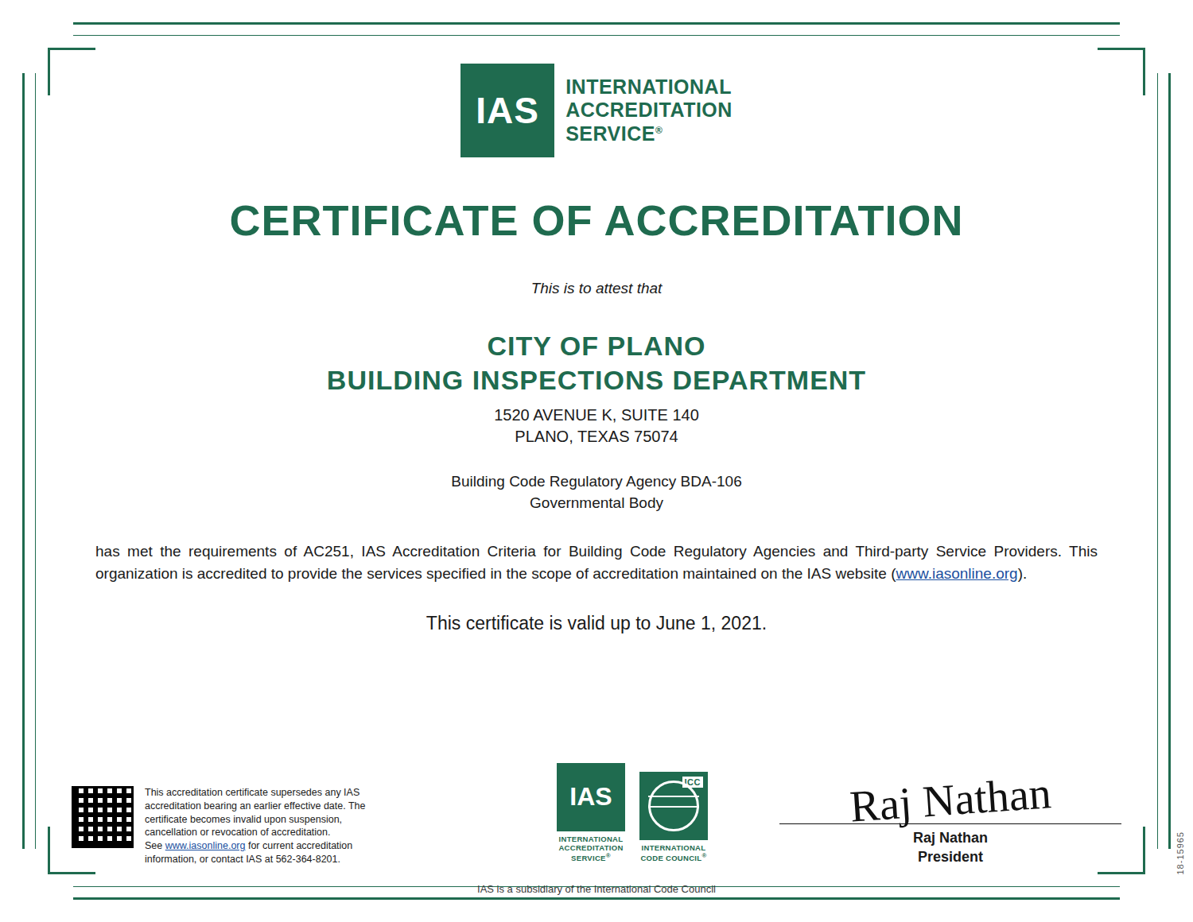IAS
INTERNATIONAL
ACCREDITATION
SERVICE®
CERTIFICATE OF ACCREDITATION
This is to attest that
CITY OF PLANO
BUILDING INSPECTIONS DEPARTMENT
1520 AVENUE K, SUITE 140
PLANO, TEXAS 75074
Building Code Regulatory Agency BDA-106
Governmental Body
has met the requirements of AC251, IAS Accreditation Criteria for Building Code Regulatory Agencies and Third-party Service Providers. This organization is accredited to provide the services specified in the scope of accreditation maintained on the IAS website (www.iasonline.org).
This certificate is valid up to June 1, 2021.
This accreditation certificate supersedes any IAS
accreditation bearing an earlier effective date. The
certificate becomes invalid upon suspension,
cancellation or revocation of accreditation.
See www.iasonline.org for current accreditation
information, or contact IAS at 562-364-8201.
IAS
INTERNATIONAL
ACCREDITATION
SERVICE®
ICC
INTERNATIONAL
CODE COUNCIL®
Raj Nathan
Raj Nathan
President
IAS is a subsidiary of the International Code Council
18-15965